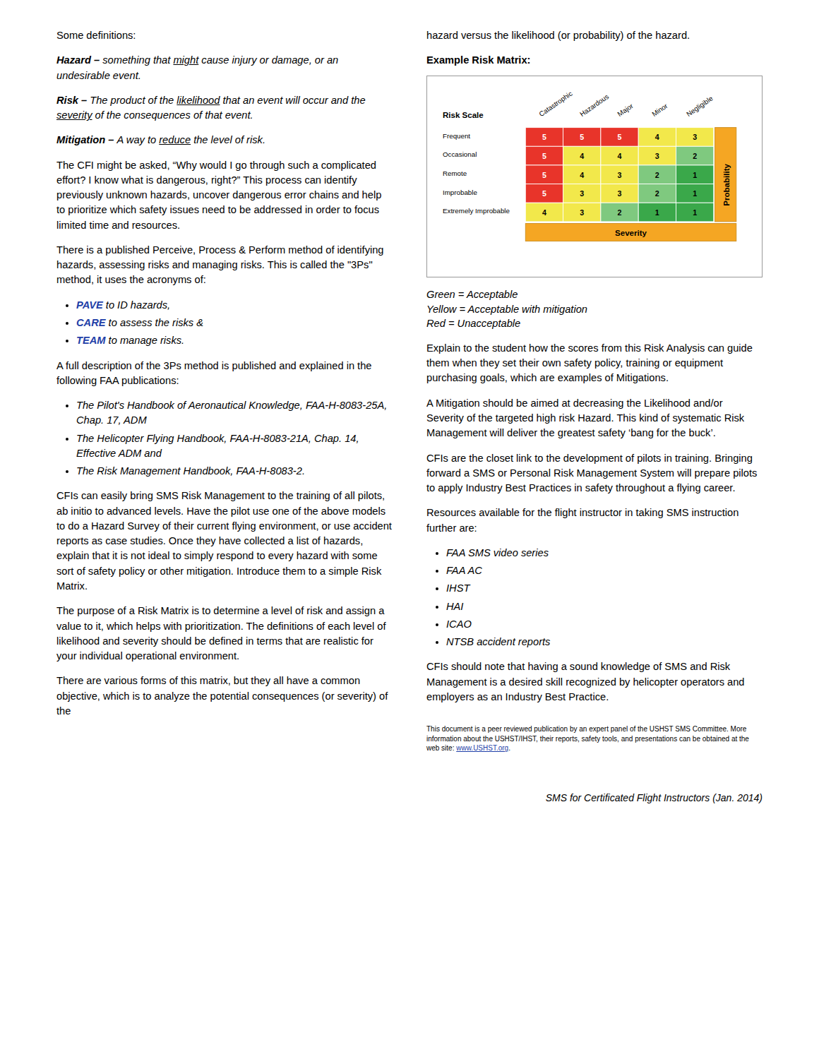Some definitions:
Hazard – something that might cause injury or damage, or an undesirable event.
Risk – The product of the likelihood that an event will occur and the severity of the consequences of that event.
Mitigation – A way to reduce the level of risk.
The CFI might be asked, “Why would I go through such a complicated effort? I know what is dangerous, right?” This process can identify previously unknown hazards, uncover dangerous error chains and help to prioritize which safety issues need to be addressed in order to focus limited time and resources.
There is a published Perceive, Process & Perform method of identifying hazards, assessing risks and managing risks. This is called the "3Ps" method, it uses the acronyms of:
PAVE to ID hazards,
CARE to assess the risks &
TEAM to manage risks.
A full description of the 3Ps method is published and explained in the following FAA publications:
The Pilot's Handbook of Aeronautical Knowledge, FAA-H-8083-25A, Chap. 17, ADM
The Helicopter Flying Handbook, FAA-H-8083-21A, Chap. 14, Effective ADM and
The Risk Management Handbook, FAA-H-8083-2.
CFIs can easily bring SMS Risk Management to the training of all pilots, ab initio to advanced levels. Have the pilot use one of the above models to do a Hazard Survey of their current flying environment, or use accident reports as case studies. Once they have collected a list of hazards, explain that it is not ideal to simply respond to every hazard with some sort of safety policy or other mitigation. Introduce them to a simple Risk Matrix.
The purpose of a Risk Matrix is to determine a level of risk and assign a value to it, which helps with prioritization. The definitions of each level of likelihood and severity should be defined in terms that are realistic for your individual operational environment.
There are various forms of this matrix, but they all have a common objective, which is to analyze the potential consequences (or severity) of the
hazard versus the likelihood (or probability) of the hazard.
Example Risk Matrix:
Risk Scale Catastrophic Hazardous Major Minor Negligible Frequent Occasional Remote Improbable Extremely Improbable 5 5 5 4 3 5 4 4 3 2 5 4 3 2 1 5 3 3 2 1 4 3 2 1 1 Probability Severity
Green = Acceptable
Yellow = Acceptable with mitigation
Red = Unacceptable
Explain to the student how the scores from this Risk Analysis can guide them when they set their own safety policy, training or equipment purchasing goals, which are examples of Mitigations.
A Mitigation should be aimed at decreasing the Likelihood and/or Severity of the targeted high risk Hazard. This kind of systematic Risk Management will deliver the greatest safety ‘bang for the buck’.
CFIs are the closet link to the development of pilots in training. Bringing forward a SMS or Personal Risk Management System will prepare pilots to apply Industry Best Practices in safety throughout a flying career.
Resources available for the flight instructor in taking SMS instruction further are:
FAA SMS video series
FAA AC
IHST
HAI
ICAO
NTSB accident reports
CFIs should note that having a sound knowledge of SMS and Risk Management is a desired skill recognized by helicopter operators and employers as an Industry Best Practice.
This document is a peer reviewed publication by an expert panel of the USHST SMS Committee. More information about the USHST/IHST, their reports, safety tools, and presentations can be obtained at the web site: www.USHST.org.
SMS for Certificated Flight Instructors (Jan. 2014)